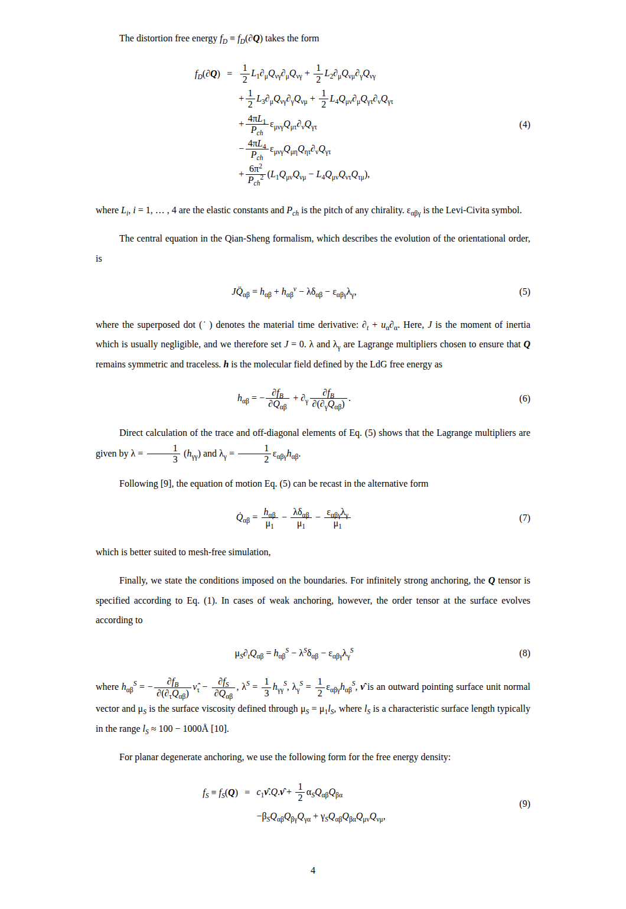The distortion free energy fD ≡ fD(∂Q) takes the form
| f D (∂ Q ) | = | 1 2 L 1 ∂ μ Q νγ ∂ μ Q νγ + 1 2 L 2 ∂ μ Q νμ ∂ γ Q νγ |
| | | + 1 2 L 3 ∂ μ Q νγ ∂ γ Q νμ + 1 2 L 4 Q μν ∂ μ Q γτ ∂ ν Q γτ |
| | | + 4π L 1 P ch ε μνγ Q μτ ∂ ν Q γτ |
| | | − 4π L 4 P ch ε μνγ Q μη Q ητ ∂ ν Q γτ |
| | | + 6π 2 P ch 2 ( L 1 Q μν Q νμ − L 4 Q μν Q ντ Q τμ ), |
(4)
where Li, i = 1, … , 4 are the elastic constants and Pch is the pitch of any chirality. εαβγ is the Levi-Civita symbol.
The central equation in the Qian-Sheng formalism, which describes the evolution of the orientational order, is
JQ̈αβ = hαβ + hαβv − λδαβ − εαβγλγ,
(5)
where the superposed dot ( ̇ ) denotes the material time derivative: ∂t + uα∂α. Here, J is the moment of inertia which is usually negligible, and we therefore set J = 0. λ and λγ are Lagrange multipliers chosen to ensure that Q remains symmetric and traceless. h is the molecular field defined by the LdG free energy as
hαβ = −∂fB∂Qαβ + ∂γ∂fB∂(∂γQαβ).
(6)
Direct calculation of the trace and off-diagonal elements of Eq. (5) shows that the Lagrange multipliers are given by λ = 13 (hγγ) and λγ = 12εαβγhαβ.
Following [9], the equation of motion Eq. (5) can be recast in the alternative form
Q̇αβ = hαβ μ1 − λδαβ μ1 − εαβγλγ μ1
(7)
which is better suited to mesh-free simulation,
Finally, we state the conditions imposed on the boundaries. For infinitely strong anchoring, the Q tensor is specified according to Eq. (1). In cases of weak anchoring, however, the order tensor at the surface evolves according to
μS∂tQαβ = hαβS − λSδαβ − εαβγλγS
(8)
where hαβS = −∂fB∂(∂τQαβ) ν̂τ − ∂fS∂Qαβ, λS = 13 hγγS, λγS = 12εαβγhαβS, ν̂ is an outward pointing surface unit normal vector and μS is the surface viscosity defined through μS = μ1lS, where lS is a characteristic surface length typically in the range lS ≈ 100 − 1000Å [10].
For planar degenerate anchoring, we use the following form for the free energy density:
| f S ≡ f S ( Q ) | = | c 1 ν̂ . Q . ν̂ + 1 2 α S Q αβ Q βα |
| | | −β S Q αβ Q βγ Q γα + γ S Q αβ Q βα Q μν Q νμ , |
(9)
4